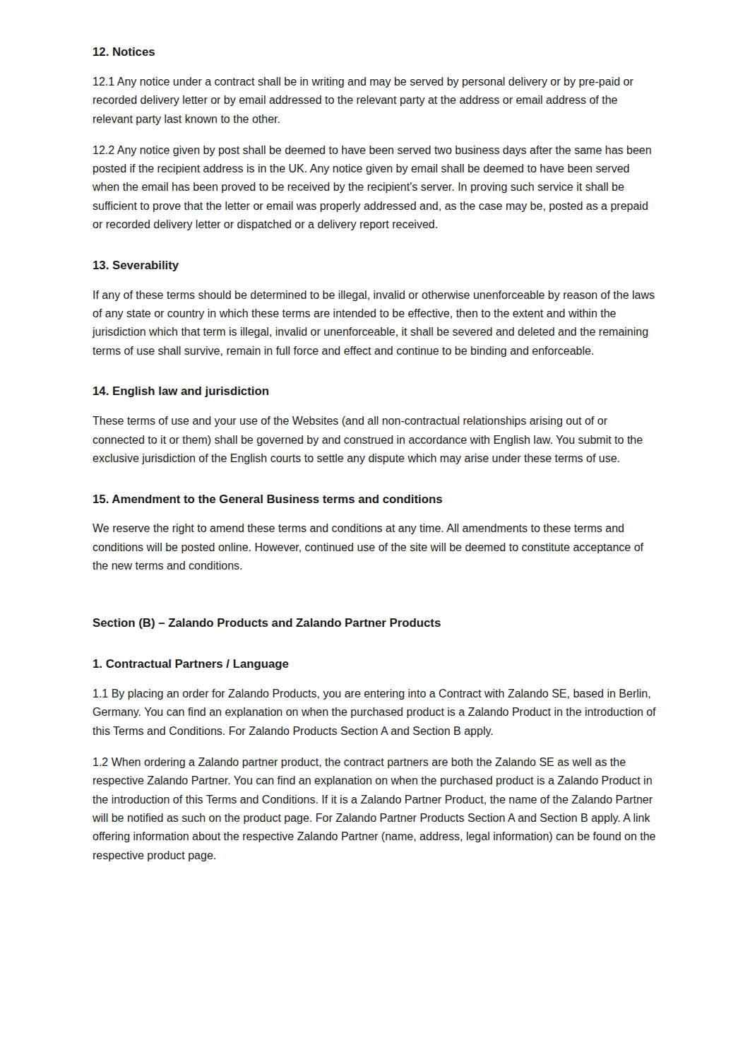12. Notices
12.1 Any notice under a contract shall be in writing and may be served by personal delivery or by pre-paid or recorded delivery letter or by email addressed to the relevant party at the address or email address of the relevant party last known to the other.
12.2 Any notice given by post shall be deemed to have been served two business days after the same has been posted if the recipient address is in the UK. Any notice given by email shall be deemed to have been served when the email has been proved to be received by the recipient's server. In proving such service it shall be sufficient to prove that the letter or email was properly addressed and, as the case may be, posted as a prepaid or recorded delivery letter or dispatched or a delivery report received.
13. Severability
If any of these terms should be determined to be illegal, invalid or otherwise unenforceable by reason of the laws of any state or country in which these terms are intended to be effective, then to the extent and within the jurisdiction which that term is illegal, invalid or unenforceable, it shall be severed and deleted and the remaining terms of use shall survive, remain in full force and effect and continue to be binding and enforceable.
14. English law and jurisdiction
These terms of use and your use of the Websites (and all non-contractual relationships arising out of or connected to it or them) shall be governed by and construed in accordance with English law. You submit to the exclusive jurisdiction of the English courts to settle any dispute which may arise under these terms of use.
15. Amendment to the General Business terms and conditions
We reserve the right to amend these terms and conditions at any time. All amendments to these terms and conditions will be posted online. However, continued use of the site will be deemed to constitute acceptance of the new terms and conditions.
Section (B) – Zalando Products and Zalando Partner Products
1. Contractual Partners / Language
1.1 By placing an order for Zalando Products, you are entering into a Contract with Zalando SE, based in Berlin, Germany. You can find an explanation on when the purchased product is a Zalando Product in the introduction of this Terms and Conditions. For Zalando Products Section A and Section B apply.
1.2 When ordering a Zalando partner product, the contract partners are both the Zalando SE as well as the respective Zalando Partner. You can find an explanation on when the purchased product is a Zalando Product in the introduction of this Terms and Conditions. If it is a Zalando Partner Product, the name of the Zalando Partner will be notified as such on the product page. For Zalando Partner Products Section A and Section B apply. A link offering information about the respective Zalando Partner (name, address, legal information) can be found on the respective product page.